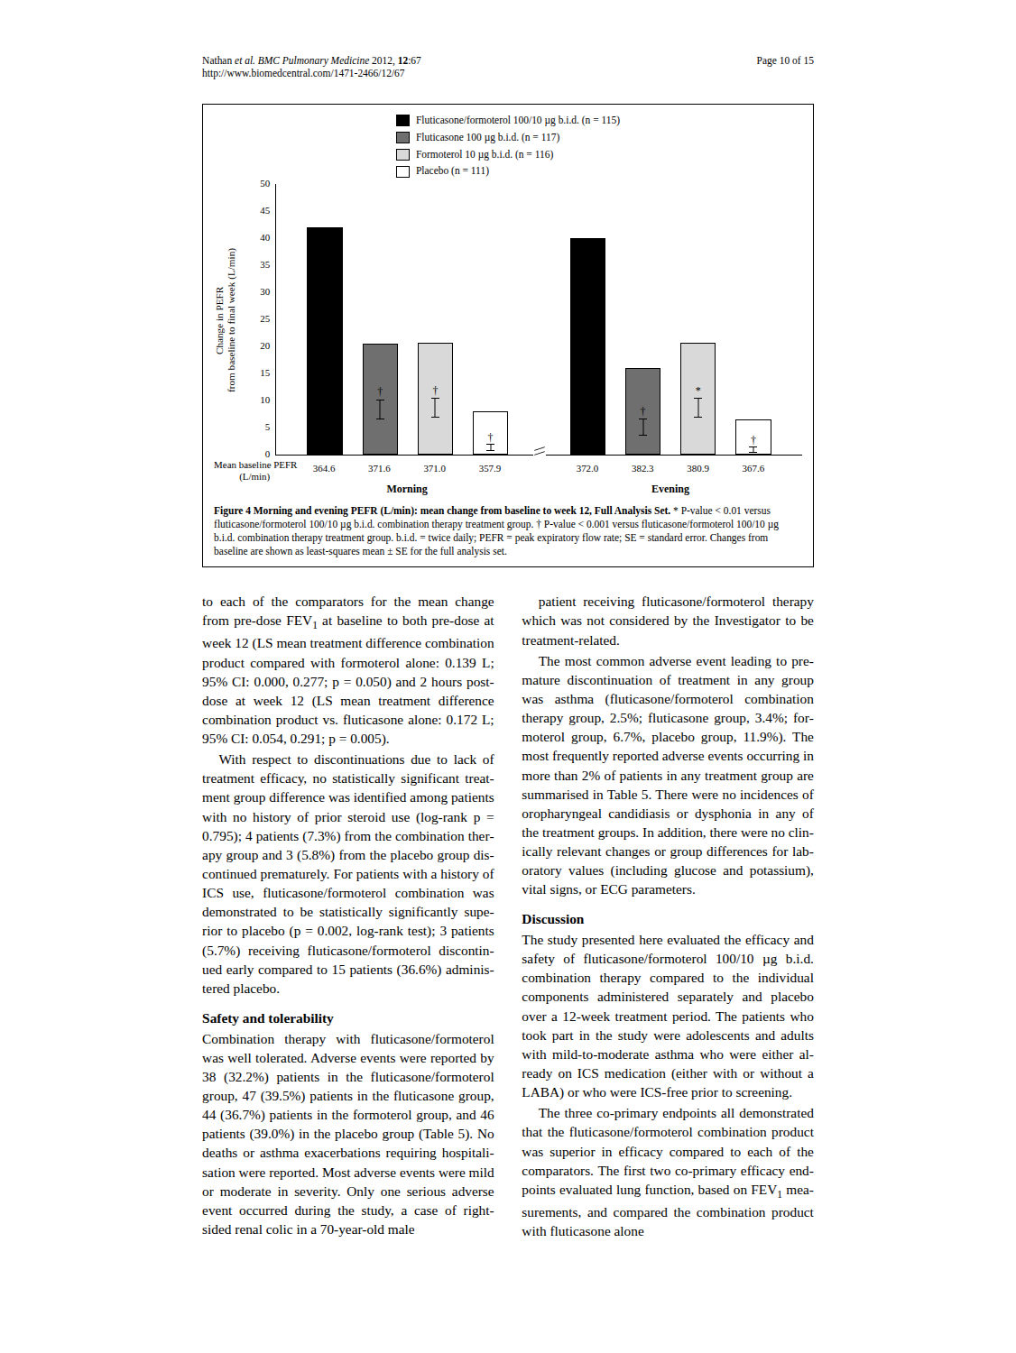Nathan et al. BMC Pulmonary Medicine 2012, 12:67
http://www.biomedcentral.com/1471-2466/12/67
Page 10 of 15
Fluticasone/formoterol 100/10 µg b.i.d. (n = 115) Fluticasone 100 µg b.i.d. (n = 117) Formoterol 10 µg b.i.d. (n = 116) Placebo (n = 111)
Change in PEFR
from baseline to final week (L/min)
50 45 40 35 30 25 20 15 10 5 0
†
†
†
†
*
†
Mean baseline PEFR
(L/min)
364.6371.6371.0357.9
372.0382.3380.9367.6
Morning Evening
Figure 4 Morning and evening PEFR (L/min): mean change from baseline to week 12, Full Analysis Set. * P-value < 0.01 versus fluticasone/formoterol 100/10 µg b.i.d. combination therapy treatment group. † P-value < 0.001 versus fluticasone/formoterol 100/10 µg b.i.d. combination therapy treatment group. b.i.d. = twice daily; PEFR = peak expiratory flow rate; SE = standard error. Changes from baseline are shown as least-squares mean ± SE for the full analysis set.
to each of the comparators for the mean change from pre-dose FEV1 at baseline to both pre-dose at week 12 (LS mean treatment difference combination product compared with formoterol alone: 0.139 L; 95% CI: 0.000, 0.277; p = 0.050) and 2 hours post-dose at week 12 (LS mean treatment difference combination product vs. fluticasone alone: 0.172 L; 95% CI: 0.054, 0.291; p = 0.005).
With respect to discontinuations due to lack of treatment efficacy, no statistically significant treatment group difference was identified among patients with no history of prior steroid use (log-rank p = 0.795); 4 patients (7.3%) from the combination therapy group and 3 (5.8%) from the placebo group discontinued prematurely. For patients with a history of ICS use, fluticasone/formoterol combination was demonstrated to be statistically significantly superior to placebo (p = 0.002, log-rank test); 3 patients (5.7%) receiving fluticasone/formoterol discontinued early compared to 15 patients (36.6%) administered placebo.
Safety and tolerability
Combination therapy with fluticasone/formoterol was well tolerated. Adverse events were reported by 38 (32.2%) patients in the fluticasone/formoterol group, 47 (39.5%) patients in the fluticasone group, 44 (36.7%) patients in the formoterol group, and 46 patients (39.0%) in the placebo group (Table 5). No deaths or asthma exacerbations requiring hospitalisation were reported. Most adverse events were mild or moderate in severity. Only one serious adverse event occurred during the study, a case of right-sided renal colic in a 70-year-old male
patient receiving fluticasone/formoterol therapy which was not considered by the Investigator to be treatment-related.
The most common adverse event leading to premature discontinuation of treatment in any group was asthma (fluticasone/formoterol combination therapy group, 2.5%; fluticasone group, 3.4%; formoterol group, 6.7%, placebo group, 11.9%). The most frequently reported adverse events occurring in more than 2% of patients in any treatment group are summarised in Table 5. There were no incidences of oropharyngeal candidiasis or dysphonia in any of the treatment groups. In addition, there were no clinically relevant changes or group differences for laboratory values (including glucose and potassium), vital signs, or ECG parameters.
Discussion
The study presented here evaluated the efficacy and safety of fluticasone/formoterol 100/10 µg b.i.d. combination therapy compared to the individual components administered separately and placebo over a 12-week treatment period. The patients who took part in the study were adolescents and adults with mild-to-moderate asthma who were either already on ICS medication (either with or without a LABA) or who were ICS-free prior to screening.
The three co-primary endpoints all demonstrated that the fluticasone/formoterol combination product was superior in efficacy compared to each of the comparators. The first two co-primary efficacy endpoints evaluated lung function, based on FEV1 measurements, and compared the combination product with fluticasone alone